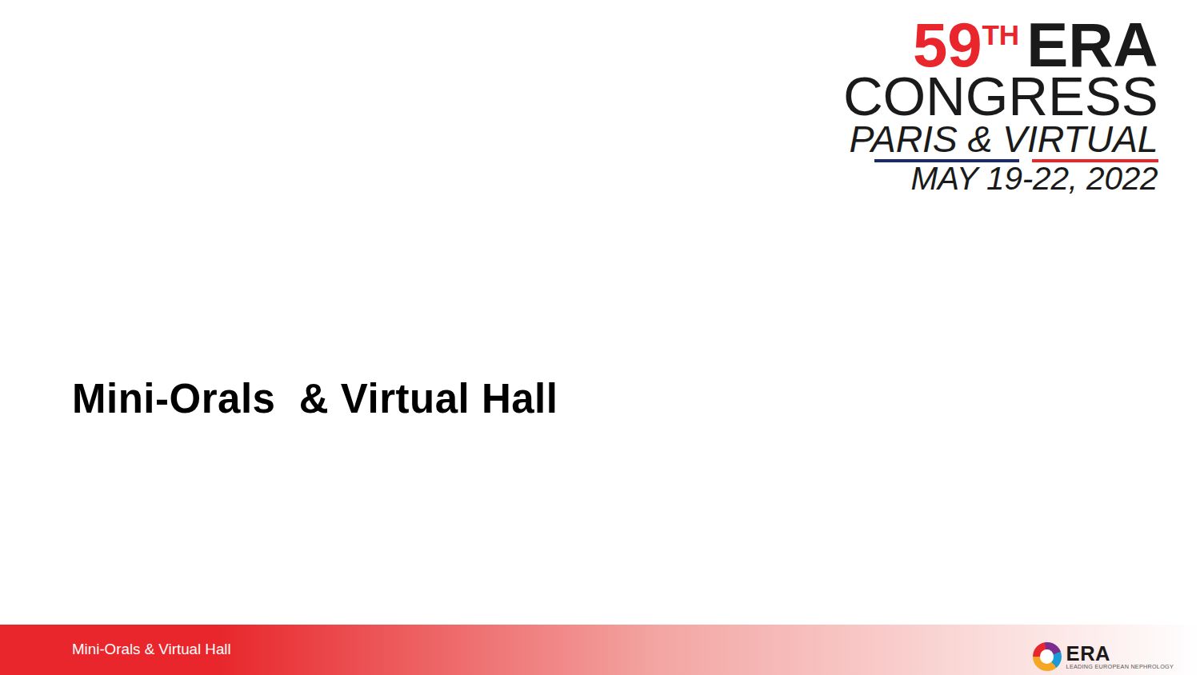59 TH ERA
CONGRESS
PARIS & VIRTUAL
MAY 19-22, 2022
Mini-Orals & Virtual Hall
Mini-Orals & Virtual Hall
ERA
Leading European Nephrology